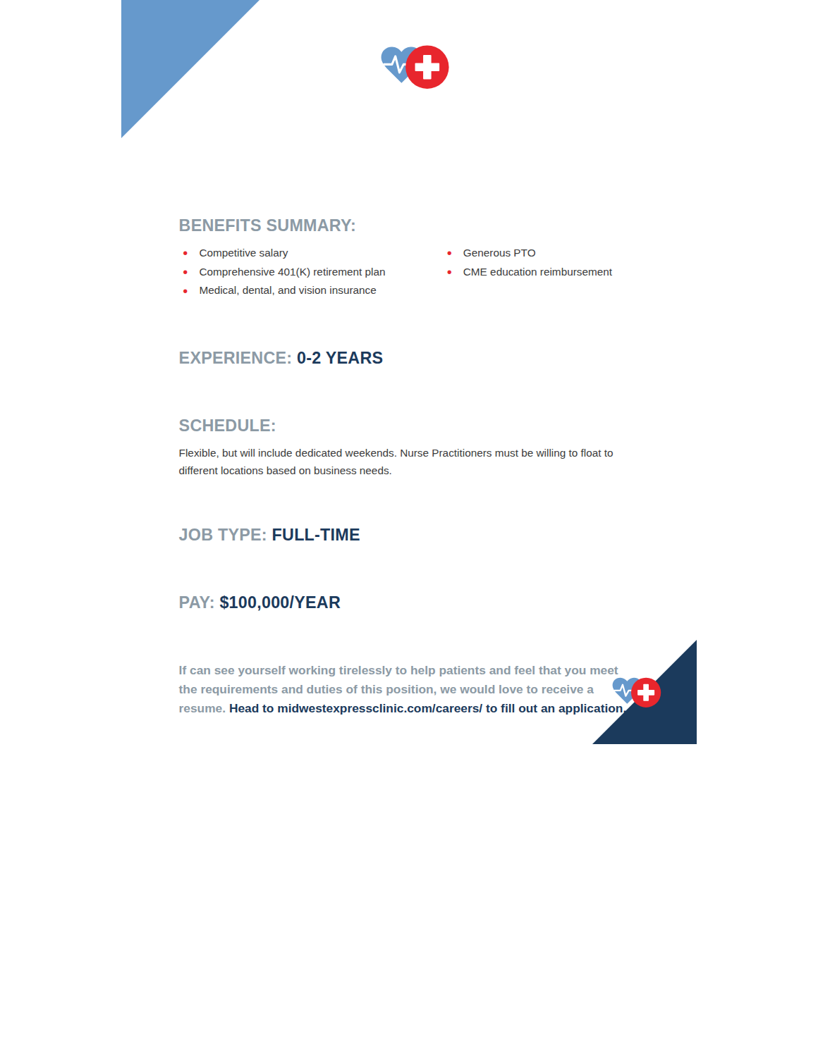BENEFITS SUMMARY:
Competitive salary
Comprehensive 401(K) retirement plan
Medical, dental, and vision insurance
Generous PTO
CME education reimbursement
EXPERIENCE: 0-2 YEARS
SCHEDULE:
Flexible, but will include dedicated weekends. Nurse Practitioners must be willing to float to different locations based on business needs.
JOB TYPE: FULL-TIME
PAY: $100,000/YEAR
If can see yourself working tirelessly to help patients and feel that you meet the requirements and duties of this position, we would love to receive a resume. Head to midwestexpressclinic.com/careers/ to fill out an application.